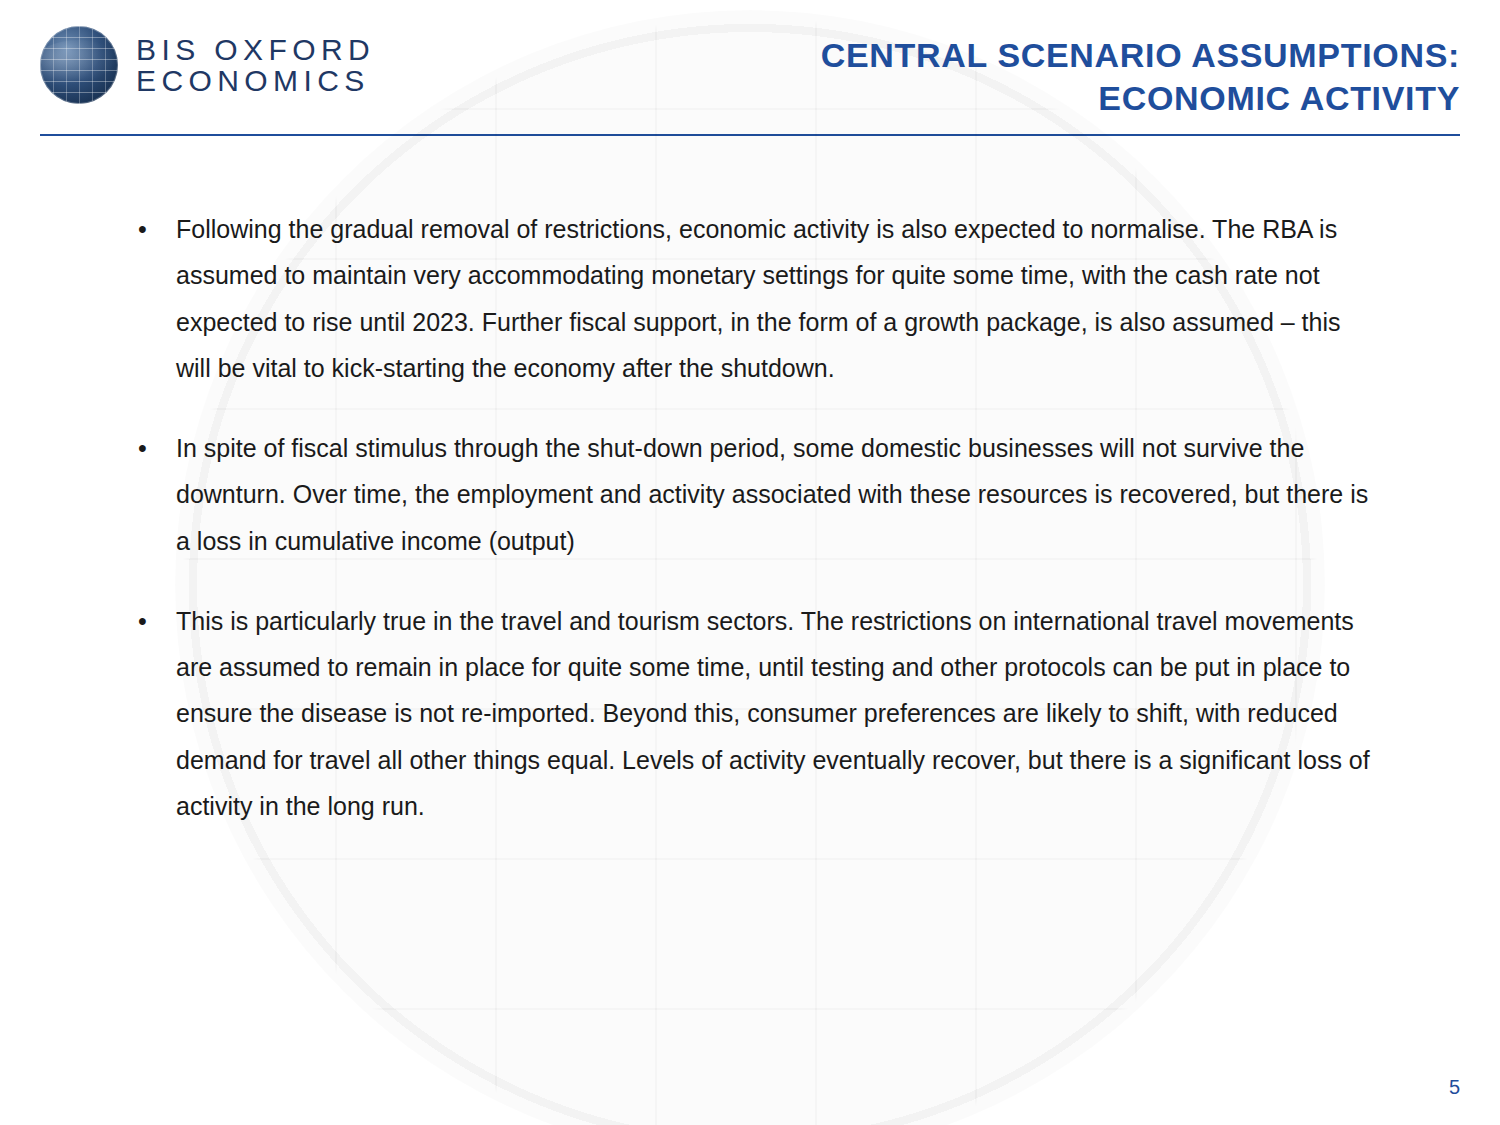BIS OXFORD ECONOMICS
CENTRAL SCENARIO ASSUMPTIONS:
ECONOMIC ACTIVITY
Following the gradual removal of restrictions, economic activity is also expected to normalise. The RBA is assumed to maintain very accommodating monetary settings for quite some time, with the cash rate not expected to rise until 2023. Further fiscal support, in the form of a growth package, is also assumed – this will be vital to kick-starting the economy after the shutdown.
In spite of fiscal stimulus through the shut-down period, some domestic businesses will not survive the downturn. Over time, the employment and activity associated with these resources is recovered, but there is a loss in cumulative income (output)
This is particularly true in the travel and tourism sectors. The restrictions on international travel movements are assumed to remain in place for quite some time, until testing and other protocols can be put in place to ensure the disease is not re-imported. Beyond this, consumer preferences are likely to shift, with reduced demand for travel all other things equal. Levels of activity eventually recover, but there is a significant loss of activity in the long run.
5